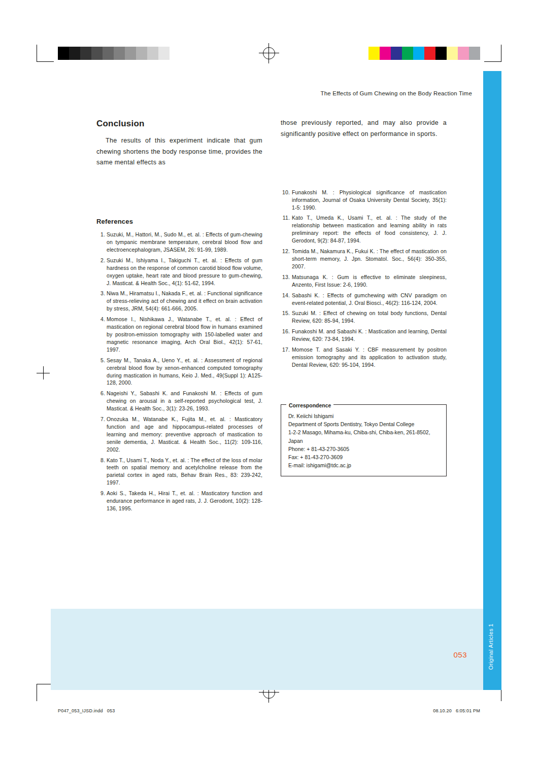The Effects of Gum Chewing on the Body Reaction Time
Conclusion
The results of this experiment indicate that gum chewing shortens the body response time, provides the same mental effects as
References
Suzuki, M., Hattori, M., Sudo M., et. al. : Effects of gum-chewing on tympanic membrane temperature, cerebral blood flow and electroencephalogram, JSASEM, 26: 91-99, 1989.
Suzuki M., Ishiyama I., Takiguchi T., et. al. : Effects of gum hardness on the response of common carotid blood flow volume, oxygen uptake, heart rate and blood pressure to gum-chewing, J. Masticat. & Health Soc., 4(1): 51-62, 1994.
Niwa M., Hiramatsu I., Nakada F., et. al. : Functional significance of stress-relieving act of chewing and it effect on brain activation by stress, JRM, 54(4): 661-666, 2005.
Momose I., Nishikawa J., Watanabe T., et. al. : Effect of mastication on regional cerebral blood flow in humans examined by positron-emission tomography with 150-labelled water and magnetic resonance imaging, Arch Oral Biol., 42(1): 57-61, 1997.
Sesay M., Tanaka A., Ueno Y., et. al. : Assessment of regional cerebral blood flow by xenon-enhanced computed tomography during mastication in humans, Keio J. Med., 49(Suppl 1): A125-128, 2000.
Nageishi Y., Sabashi K. and Funakoshi M. : Effects of gum chewing on arousal in a self-reported psychological test, J. Masticat. & Health Soc., 3(1): 23-26, 1993.
Onozuka M., Watanabe K., Fujita M., et. al. : Masticatory function and age and hippocampus-related processes of learning and memory: preventive approach of mastication to senile dementia, J. Masticat. & Health Soc., 11(2): 109-116, 2002.
Kato T., Usami T., Noda Y., et. al. : The effect of the loss of molar teeth on spatial memory and acetylcholine release from the parietal cortex in aged rats, Behav Brain Res., 83: 239-242, 1997.
Aoki S., Takeda H., Hirai T., et. al. : Masticatory function and endurance performance in aged rats, J. J. Gerodont, 10(2): 128-136, 1995.
those previously reported, and may also provide a significantly positive effect on performance in sports.
Funakoshi M. : Physiological significance of mastication information, Journal of Osaka University Dental Society, 35(1): 1-5: 1990.
Kato T., Umeda K., Usami T., et. al. : The study of the relationship between mastication and learning ability in rats preliminary report: the effects of food consistency, J. J. Gerodont, 9(2): 84-87, 1994.
Tomida M., Nakamura K., Fukui K. : The effect of mastication on short-term memory, J. Jpn. Stomatol. Soc., 56(4): 350-355, 2007.
Matsunaga K. : Gum is effective to eliminate sleepiness, Anzento, First Issue: 2-6, 1990.
Sabashi K. : Effects of gumchewing with CNV paradigm on event-related potential, J. Oral Biosci., 46(2): 116-124, 2004.
Suzuki M. : Effect of chewing on total body functions, Dental Review, 620: 85-94, 1994.
Funakoshi M. and Sabashi K. : Mastication and learning, Dental Review, 620: 73-84, 1994.
Momose T. and Sasaki Y. : CBF measurement by positron emission tomography and its application to activation study, Dental Review, 620: 95-104, 1994.
Correspondence
Dr. Keiichi Ishigami
Department of Sports Dentistry, Tokyo Dental College
1-2-2 Masago, Mihama-ku, Chiba-shi, Chiba-ken, 261-8502, Japan
Phone: + 81-43-270-3605
Fax: + 81-43-270-3609
E-mail: ishigami@tdc.ac.jp
053
Original Articles 1
P047_053_IJSD.indd 053
08.10.20 6:05:01 PM